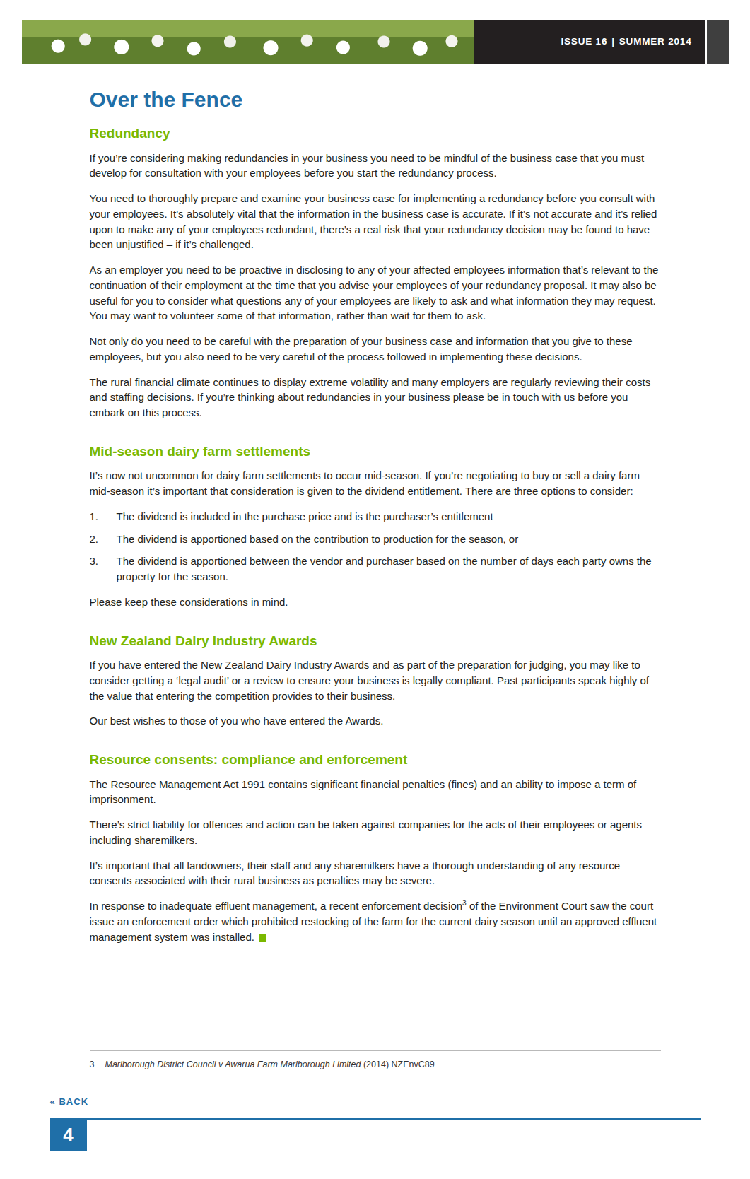ISSUE 16|SUMMER 2014
Over the Fence
Redundancy
If you’re considering making redundancies in your business you need to be mindful of the business case that you must develop for consultation with your employees before you start the redundancy process.
You need to thoroughly prepare and examine your business case for implementing a redundancy before you consult with your employees. It’s absolutely vital that the information in the business case is accurate. If it’s not accurate and it’s relied upon to make any of your employees redundant, there’s a real risk that your redundancy decision may be found to have been unjustified – if it’s challenged.
As an employer you need to be proactive in disclosing to any of your affected employees information that’s relevant to the continuation of their employment at the time that you advise your employees of your redundancy proposal. It may also be useful for you to consider what questions any of your employees are likely to ask and what information they may request. You may want to volunteer some of that information, rather than wait for them to ask.
Not only do you need to be careful with the preparation of your business case and information that you give to these employees, but you also need to be very careful of the process followed in implementing these decisions.
The rural financial climate continues to display extreme volatility and many employers are regularly reviewing their costs and staffing decisions. If you’re thinking about redundancies in your business please be in touch with us before you embark on this process.
Mid-season dairy farm settlements
It’s now not uncommon for dairy farm settlements to occur mid-season. If you’re negotiating to buy or sell a dairy farm mid-season it’s important that consideration is given to the dividend entitlement. There are three options to consider:
The dividend is included in the purchase price and is the purchaser’s entitlement
The dividend is apportioned based on the contribution to production for the season, or
The dividend is apportioned between the vendor and purchaser based on the number of days each party owns the property for the season.
Please keep these considerations in mind.
New Zealand Dairy Industry Awards
If you have entered the New Zealand Dairy Industry Awards and as part of the preparation for judging, you may like to consider getting a ‘legal audit’ or a review to ensure your business is legally compliant. Past participants speak highly of the value that entering the competition provides to their business.
Our best wishes to those of you who have entered the Awards.
Resource consents: compliance and enforcement
The Resource Management Act 1991 contains significant financial penalties (fines) and an ability to impose a term of imprisonment.
There’s strict liability for offences and action can be taken against companies for the acts of their employees or agents – including sharemilkers.
It’s important that all landowners, their staff and any sharemilkers have a thorough understanding of any resource consents associated with their rural business as penalties may be severe.
In response to inadequate effluent management, a recent enforcement decision3 of the Environment Court saw the court issue an enforcement order which prohibited restocking of the farm for the current dairy season until an approved effluent management system was installed.
3 Marlborough District Council v Awarua Farm Marlborough Limited (2014) NZEnvC89
« BACK
4